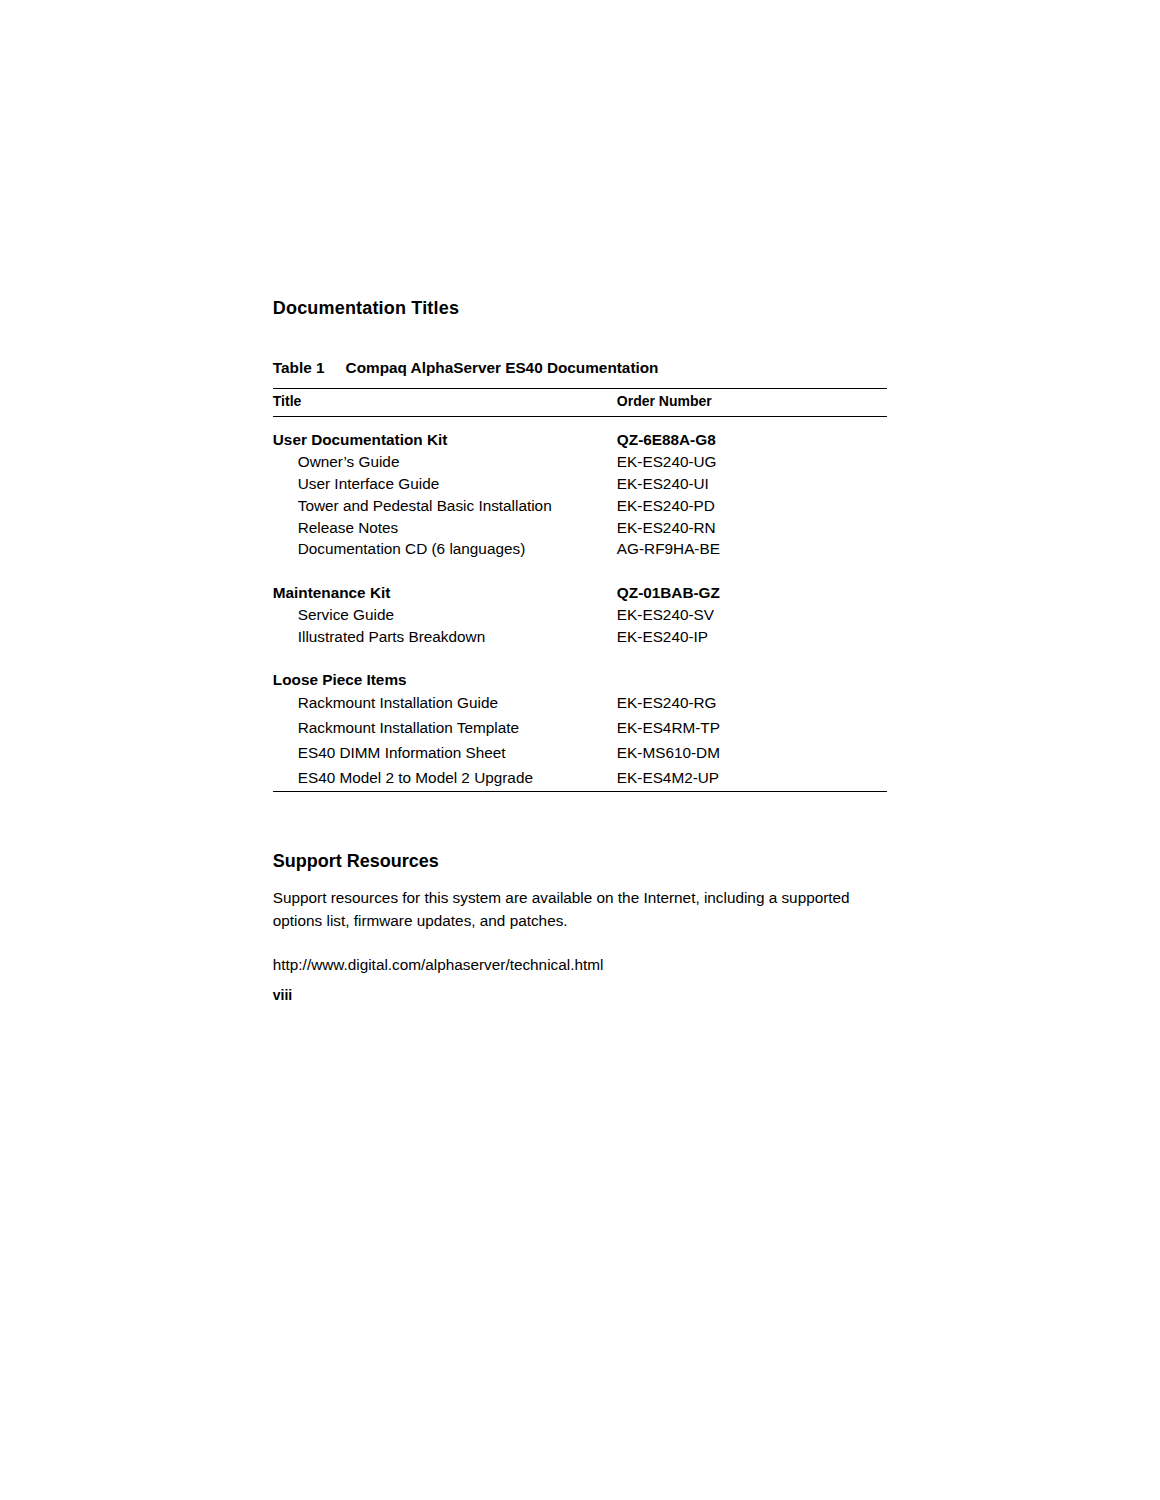Documentation Titles
Table 1 Compaq AlphaServer ES40 Documentation
| Title | Order Number |
| --- | --- |
| User Documentation Kit | QZ-6E88A-G8 |
| Owner’s Guide | EK-ES240-UG |
| User Interface Guide | EK-ES240-UI |
| Tower and Pedestal Basic Installation | EK-ES240-PD |
| Release Notes | EK-ES240-RN |
| Documentation CD (6 languages) | AG-RF9HA-BE |
| Maintenance Kit | QZ-01BAB-GZ |
| Service Guide | EK-ES240-SV |
| Illustrated Parts Breakdown | EK-ES240-IP |
| Loose Piece Items | |
| Rackmount Installation Guide | EK-ES240-RG |
| Rackmount Installation Template | EK-ES4RM-TP |
| ES40 DIMM Information Sheet | EK-MS610-DM |
| ES40 Model 2 to Model 2 Upgrade | EK-ES4M2-UP |
Support Resources
Support resources for this system are available on the Internet, including a supported options list, firmware updates, and patches.
http://www.digital.com/alphaserver/technical.html
viii